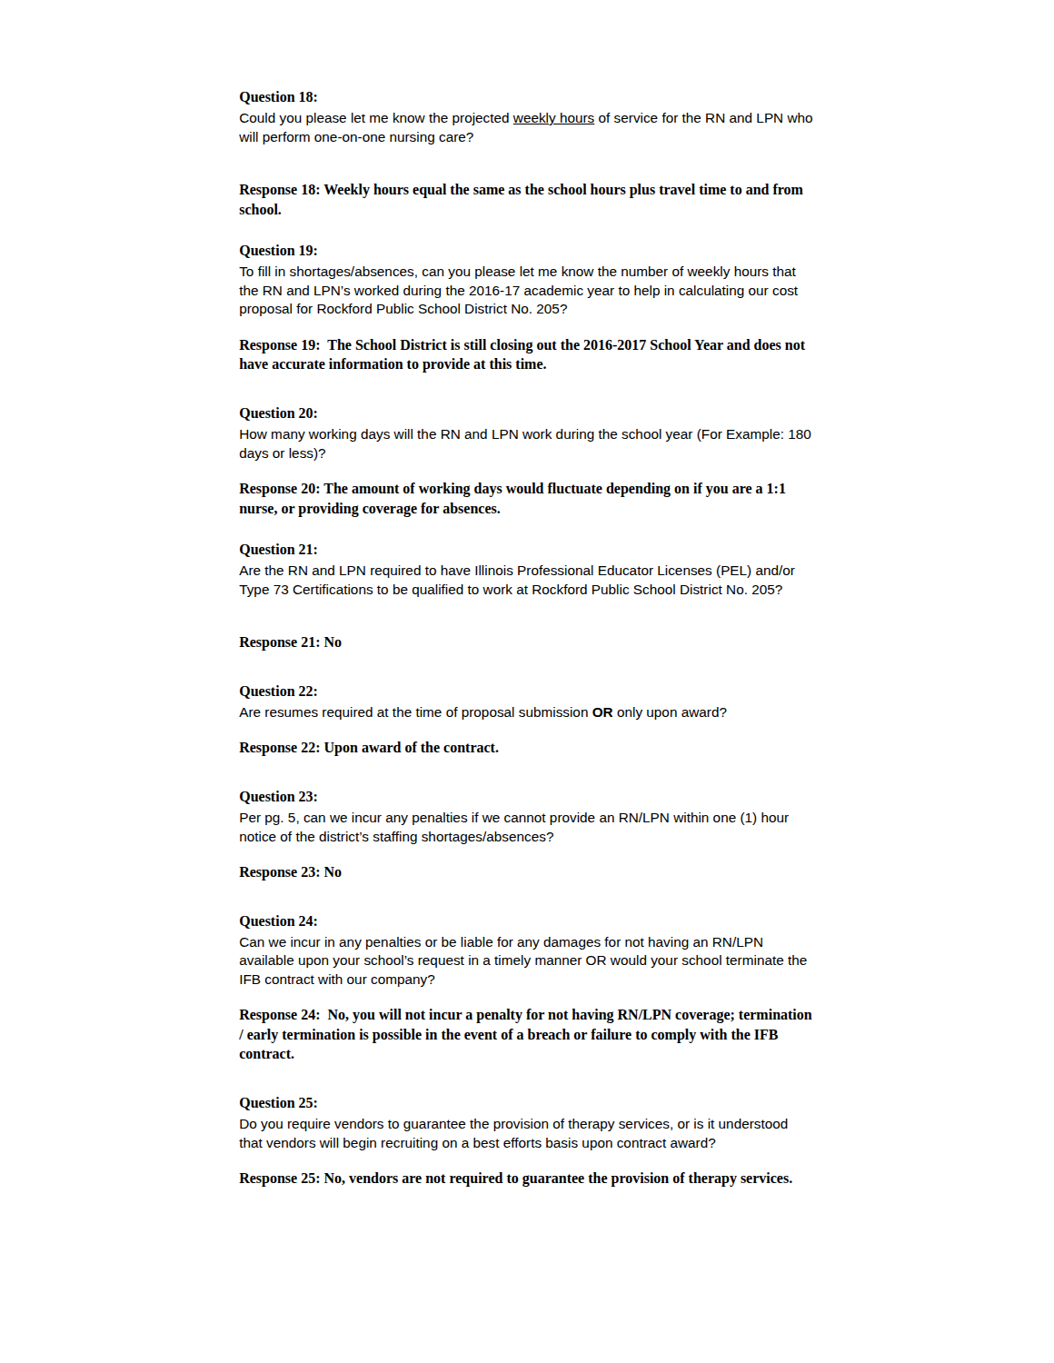Question 18:
Could you please let me know the projected weekly hours of service for the RN and LPN who will perform one-on-one nursing care?
Response 18: Weekly hours equal the same as the school hours plus travel time to and from school.
Question 19:
To fill in shortages/absences, can you please let me know the number of weekly hours that the RN and LPN’s worked during the 2016-17 academic year to help in calculating our cost proposal for Rockford Public School District No. 205?
Response 19: The School District is still closing out the 2016-2017 School Year and does not have accurate information to provide at this time.
Question 20:
How many working days will the RN and LPN work during the school year (For Example: 180 days or less)?
Response 20: The amount of working days would fluctuate depending on if you are a 1:1 nurse, or providing coverage for absences.
Question 21:
Are the RN and LPN required to have Illinois Professional Educator Licenses (PEL) and/or Type 73 Certifications to be qualified to work at Rockford Public School District No. 205?
Response 21: No
Question 22:
Are resumes required at the time of proposal submission OR only upon award?
Response 22: Upon award of the contract.
Question 23:
Per pg. 5, can we incur any penalties if we cannot provide an RN/LPN within one (1) hour notice of the district’s staffing shortages/absences?
Response 23: No
Question 24:
Can we incur in any penalties or be liable for any damages for not having an RN/LPN available upon your school’s request in a timely manner OR would your school terminate the IFB contract with our company?
Response 24: No, you will not incur a penalty for not having RN/LPN coverage; termination / early termination is possible in the event of a breach or failure to comply with the IFB contract.
Question 25:
Do you require vendors to guarantee the provision of therapy services, or is it understood that vendors will begin recruiting on a best efforts basis upon contract award?
Response 25: No, vendors are not required to guarantee the provision of therapy services.